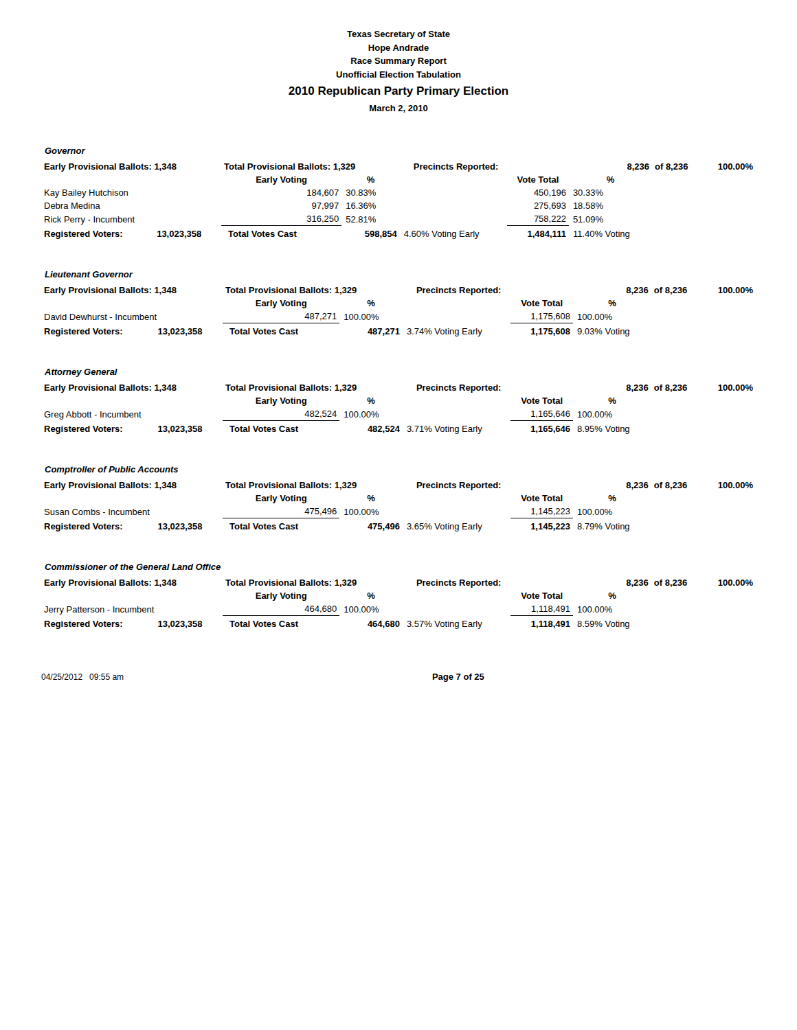Texas Secretary of State
Hope Andrade
Race Summary Report
Unofficial Election Tabulation
2010 Republican Party Primary Election
March 2, 2010
Governor
| Early Provisional Ballots: 1,348 | Total Provisional Ballots: 1,329 | Precincts Reported: | 8,236 | of 8,236 | 100.00% |
| | | Early Voting | % | | Vote Total | % | | |
| Kay Bailey Hutchison | 184,607 | 30.83% | | 450,196 | 30.33% | | |
| Debra Medina | 97,997 | 16.36% | | 275,693 | 18.58% | | |
| Rick Perry - Incumbent | 316,250 | 52.81% | | 758,222 | 51.09% | | |
| Registered Voters: | 13,023,358 | Total Votes Cast | 598,854 | 4.60% Voting Early | 1,484,111 | 11.40% Voting | | |
Lieutenant Governor
| Early Provisional Ballots: 1,348 | Total Provisional Ballots: 1,329 | Precincts Reported: | 8,236 | of 8,236 | 100.00% |
| | | Early Voting | % | | Vote Total | % | | |
| David Dewhurst - Incumbent | 487,271 | 100.00% | | 1,175,608 | 100.00% | | |
| Registered Voters: | 13,023,358 | Total Votes Cast | 487,271 | 3.74% Voting Early | 1,175,608 | 9.03% Voting | | |
Attorney General
| Early Provisional Ballots: 1,348 | Total Provisional Ballots: 1,329 | Precincts Reported: | 8,236 | of 8,236 | 100.00% |
| | | Early Voting | % | | Vote Total | % | | |
| Greg Abbott - Incumbent | 482,524 | 100.00% | | 1,165,646 | 100.00% | | |
| Registered Voters: | 13,023,358 | Total Votes Cast | 482,524 | 3.71% Voting Early | 1,165,646 | 8.95% Voting | | |
Comptroller of Public Accounts
| Early Provisional Ballots: 1,348 | Total Provisional Ballots: 1,329 | Precincts Reported: | 8,236 | of 8,236 | 100.00% |
| | | Early Voting | % | | Vote Total | % | | |
| Susan Combs - Incumbent | 475,496 | 100.00% | | 1,145,223 | 100.00% | | |
| Registered Voters: | 13,023,358 | Total Votes Cast | 475,496 | 3.65% Voting Early | 1,145,223 | 8.79% Voting | | |
Commissioner of the General Land Office
| Early Provisional Ballots: 1,348 | Total Provisional Ballots: 1,329 | Precincts Reported: | 8,236 | of 8,236 | 100.00% |
| | | Early Voting | % | | Vote Total | % | | |
| Jerry Patterson - Incumbent | 464,680 | 100.00% | | 1,118,491 | 100.00% | | |
| Registered Voters: | 13,023,358 | Total Votes Cast | 464,680 | 3.57% Voting Early | 1,118,491 | 8.59% Voting | | |
04/25/2012 09:55 am
Page 7 of 25